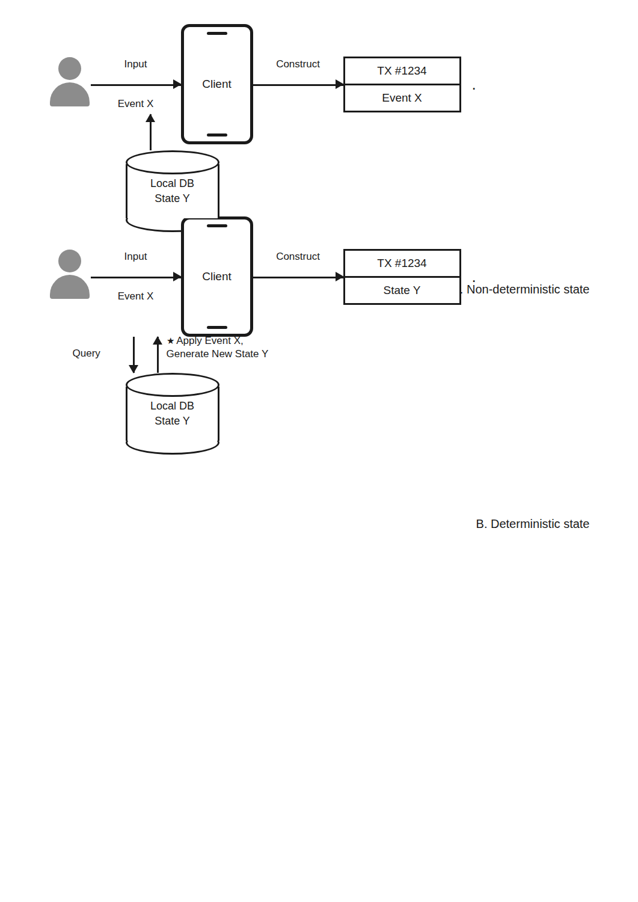Input
Event X
Client
Construct
TX #1234
Event X
.
Local DB
State Y
A. Non-deterministic state
Input
Event X
Client
Construct
TX #1234
State Y
.
Query
★ Apply Event X,
Generate New State Y
Local DB
State Y
B. Deterministic state